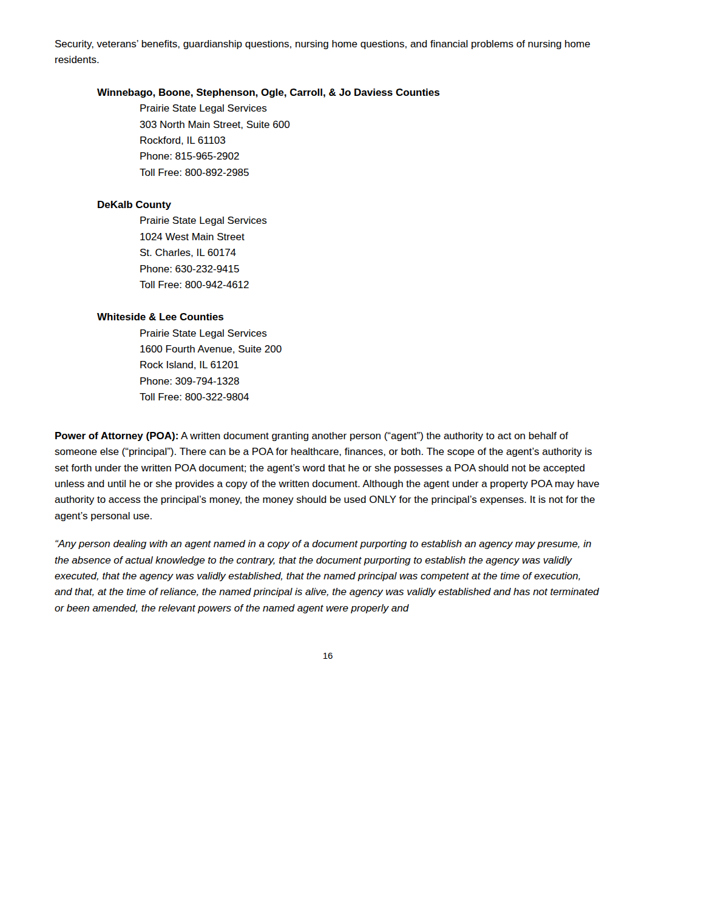Security, veterans’ benefits, guardianship questions, nursing home questions, and financial problems of nursing home residents.
Winnebago, Boone, Stephenson, Ogle, Carroll, & Jo Daviess Counties
Prairie State Legal Services 303 North Main Street, Suite 600 Rockford, IL 61103 Phone: 815-965-2902 Toll Free: 800-892-2985
DeKalb County
Prairie State Legal Services 1024 West Main Street St. Charles, IL 60174 Phone: 630-232-9415 Toll Free: 800-942-4612
Whiteside & Lee Counties
Prairie State Legal Services 1600 Fourth Avenue, Suite 200 Rock Island, IL 61201 Phone: 309-794-1328 Toll Free: 800-322-9804
Power of Attorney (POA): A written document granting another person (“agent”) the authority to act on behalf of someone else (“principal”). There can be a POA for healthcare, finances, or both. The scope of the agent’s authority is set forth under the written POA document; the agent’s word that he or she possesses a POA should not be accepted unless and until he or she provides a copy of the written document. Although the agent under a property POA may have authority to access the principal’s money, the money should be used ONLY for the principal’s expenses. It is not for the agent’s personal use.
“Any person dealing with an agent named in a copy of a document purporting to establish an agency may presume, in the absence of actual knowledge to the contrary, that the document purporting to establish the agency was validly executed, that the agency was validly established, that the named principal was competent at the time of execution, and that, at the time of reliance, the named principal is alive, the agency was validly established and has not terminated or been amended, the relevant powers of the named agent were properly and
16